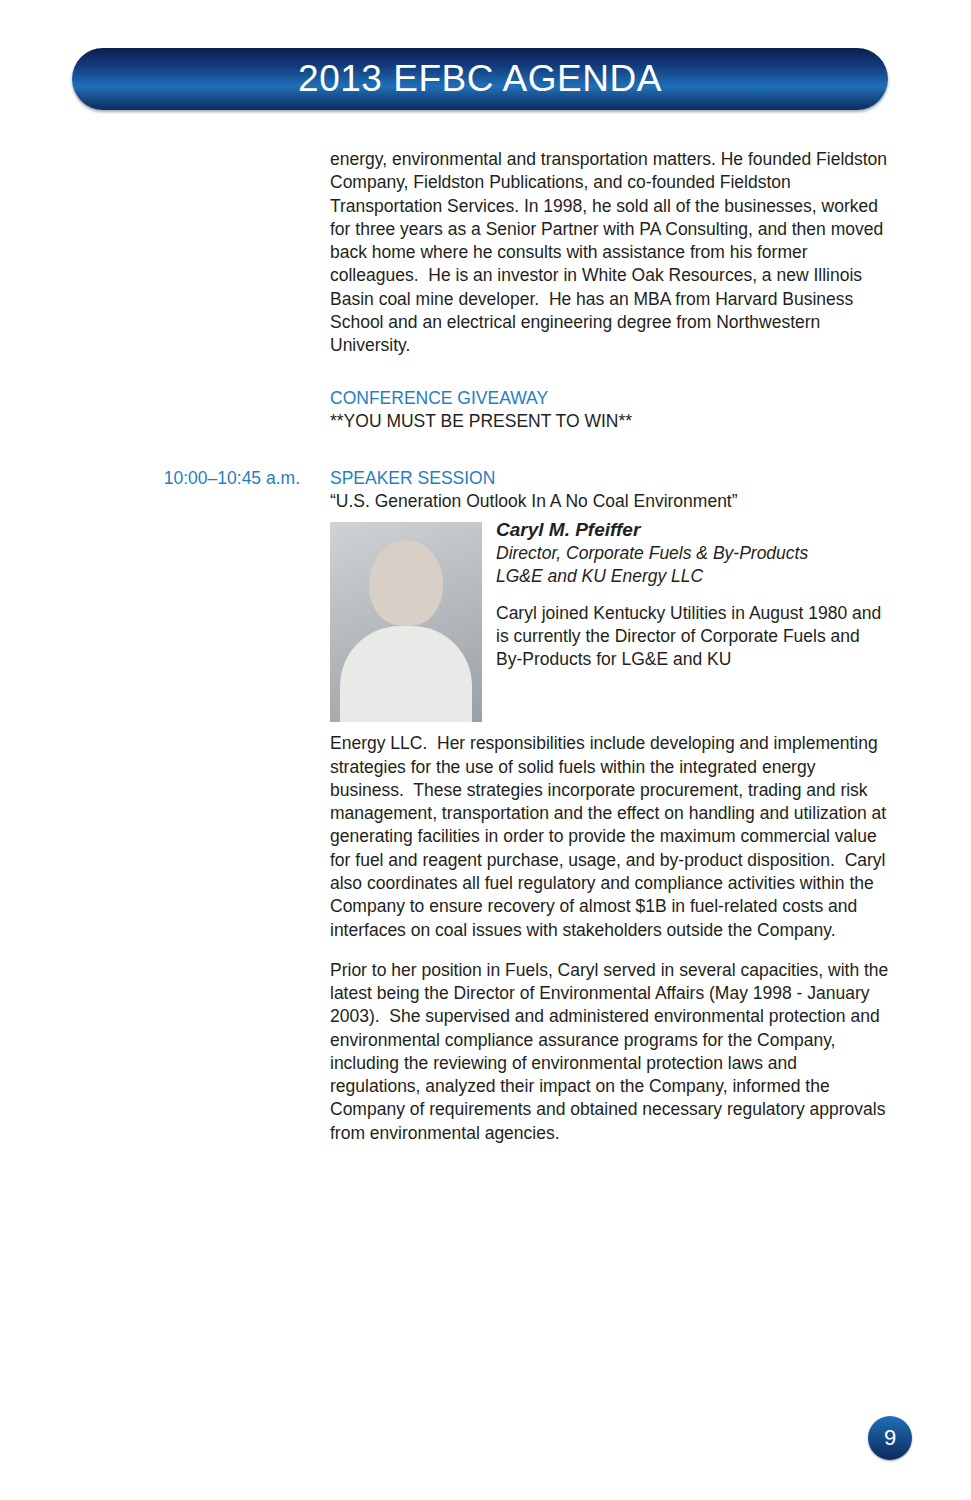2013 EFBC AGENDA
energy, environmental and transportation matters. He founded Fieldston Company, Fieldston Publications, and co-founded Fieldston Transportation Services. In 1998, he sold all of the businesses, worked for three years as a Senior Partner with PA Consulting, and then moved back home where he consults with assistance from his former colleagues. He is an investor in White Oak Resources, a new Illinois Basin coal mine developer. He has an MBA from Harvard Business School and an electrical engineering degree from Northwestern University.
CONFERENCE GIVEAWAY
**YOU MUST BE PRESENT TO WIN**
10:00–10:45 a.m.
SPEAKER SESSION
“U.S. Generation Outlook In A No Coal Environment”
Caryl M. Pfeiffer
Director, Corporate Fuels & By-Products
LG&E and KU Energy LLC
Caryl joined Kentucky Utilities in August 1980 and is currently the Director of Corporate Fuels and By-Products for LG&E and KU
Energy LLC. Her responsibilities include developing and implementing strategies for the use of solid fuels within the integrated energy business. These strategies incorporate procurement, trading and risk management, transportation and the effect on handling and utilization at generating facilities in order to provide the maximum commercial value for fuel and reagent purchase, usage, and by-product disposition. Caryl also coordinates all fuel regulatory and compliance activities within the Company to ensure recovery of almost $1B in fuel-related costs and interfaces on coal issues with stakeholders outside the Company.
Prior to her position in Fuels, Caryl served in several capacities, with the latest being the Director of Environmental Affairs (May 1998 - January 2003). She supervised and administered environmental protection and environmental compliance assurance programs for the Company, including the reviewing of environmental protection laws and regulations, analyzed their impact on the Company, informed the Company of requirements and obtained necessary regulatory approvals from environmental agencies.
9